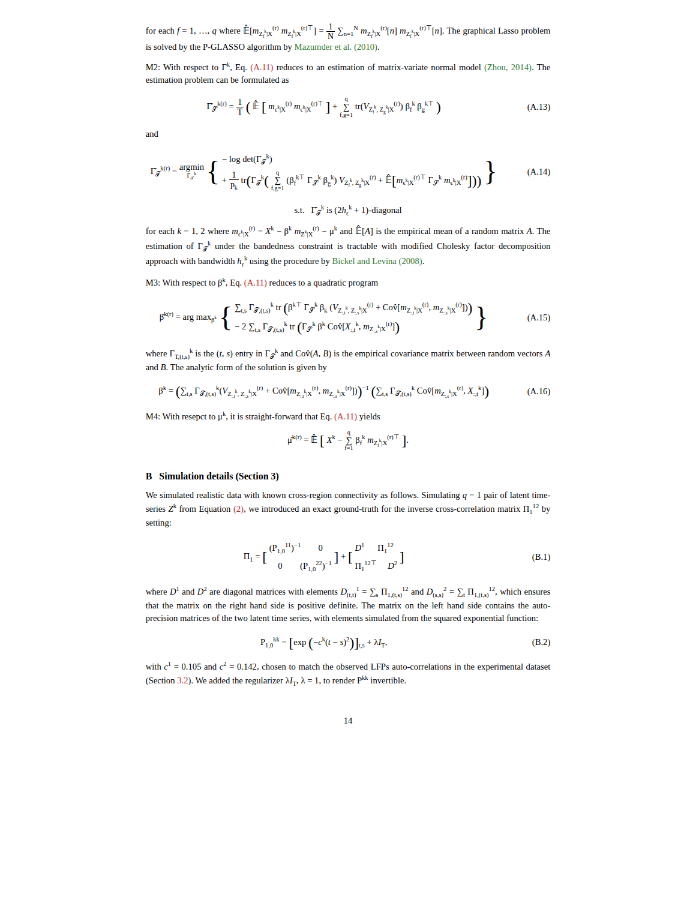for each f = 1, …, q where 𝔼̂[mZfk|X(r) mZfk|X(r)⊤] = 1 N ∑n=1N mZfk|X(r)[n] mZfk|X(r)⊤[n]. The graphical Lasso problem is solved by the P-GLASSO algorithm by Mazumder et al. (2010).
M2: With respect to Γk, Eq. (A.11) reduces to an estimation of matrix-variate normal model (Zhou, 2014). The estimation problem can be formulated as
Γ̂𝒮k(r) = 1 T ( 𝔼̂ [ mϵk|X(r) mϵk|X(r)⊤ ] + q∑f,g=1 tr(VZfk, Zgk|X(r)) βfk βgk⊤ )
(A.13)
and
Γ̂𝒯k(r) = argmin Γ𝒯k {
− log det(Γ𝒯k)
+ 1 pk tr(Γ𝒯k( q∑f,g=1 (βfk⊤ Γ𝒮k βgk) VZfk, Zgk|X(r) + 𝔼̂[mϵk|X(r)⊤ Γ𝒮k mϵk|X(r)]))
}
(A.14)
s.t. Γ̂𝒯k is (2hϵk + 1)-diagonal
for each k = 1, 2 where mϵk|X(r) = Xk − βk mZk|X(r) − μk and 𝔼̂[A] is the empirical mean of a random matrix A. The estimation of Γ𝒯k under the bandedness constraint is tractable with modified Cholesky factor decomposition approach with bandwidth hϵk using the procedure by Bickel and Levina (2008).
M3: With respect to βk, Eq. (A.11) reduces to a quadratic program
β̂k(r) = arg maxβk {
∑t,s Γ𝒯,(t,s)k tr (βk⊤ Γ𝒮k βk (VZ:,tk, Z:,sk|X(r) + Cov̂[mZ:,tk|X(r), mZ:,sk|X(r)]))
− 2 ∑t,s Γ𝒯,(t,s)k tr (Γ𝒮k βk Cov̂[X:,tk, mZ:,sk|X(r)])
}
(A.15)
where ΓT,(t,s)k is the (t, s) entry in Γ𝒯k and Cov̂(A, B) is the empirical covariance matrix between random vectors A and B. The analytic form of the solution is given by
βk = (∑t,s Γ𝒯,(t,s)k(VZ:,tk, Z:,sk|X(r) + Cov̂[mZ:,tk|X(r), mZ:,sk|X(r)]))−1 (∑t,s Γ𝒯,(t,s)k Cov̂[mZ:,sk|X(r), X:,tk])
(A.16)
M4: With resepct to μk, it is straight-forward that Eq. (A.11) yields
μ̂k(r) = 𝔼̂ [ Xk − q∑f=1 βfk mZfk|X(r)⊤ ].
B Simulation details (Section 3)
We simulated realistic data with known cross-region connectivity as follows. Simulating q = 1 pair of latent time-series Zk from Equation (2), we introduced an exact ground-truth for the inverse cross-correlation matrix Π112 by setting:
Π1 = [
(P1,011)−1 0
0 (P1,022)−1
] + [
D1 Π112
Π112⊤ D2
]
(B.1)
where D1 and D2 are diagonal matrices with elements D(t,t)1 = ∑s Π1,(t,s)12 and D(s,s)2 = ∑t Π1,(t,s)12, which ensures that the matrix on the right hand side is positive definite. The matrix on the left hand side contains the auto-precision matrices of the two latent time series, with elements simulated from the squared exponential function:
P1,0kk = [exp (−ck(t − s)2)]t,s + λIT,
(B.2)
with c1 = 0.105 and c2 = 0.142, chosen to match the observed LFPs auto-correlations in the experimental dataset (Section 3.2). We added the regularizer λIT, λ = 1, to render Pkk invertible.
14